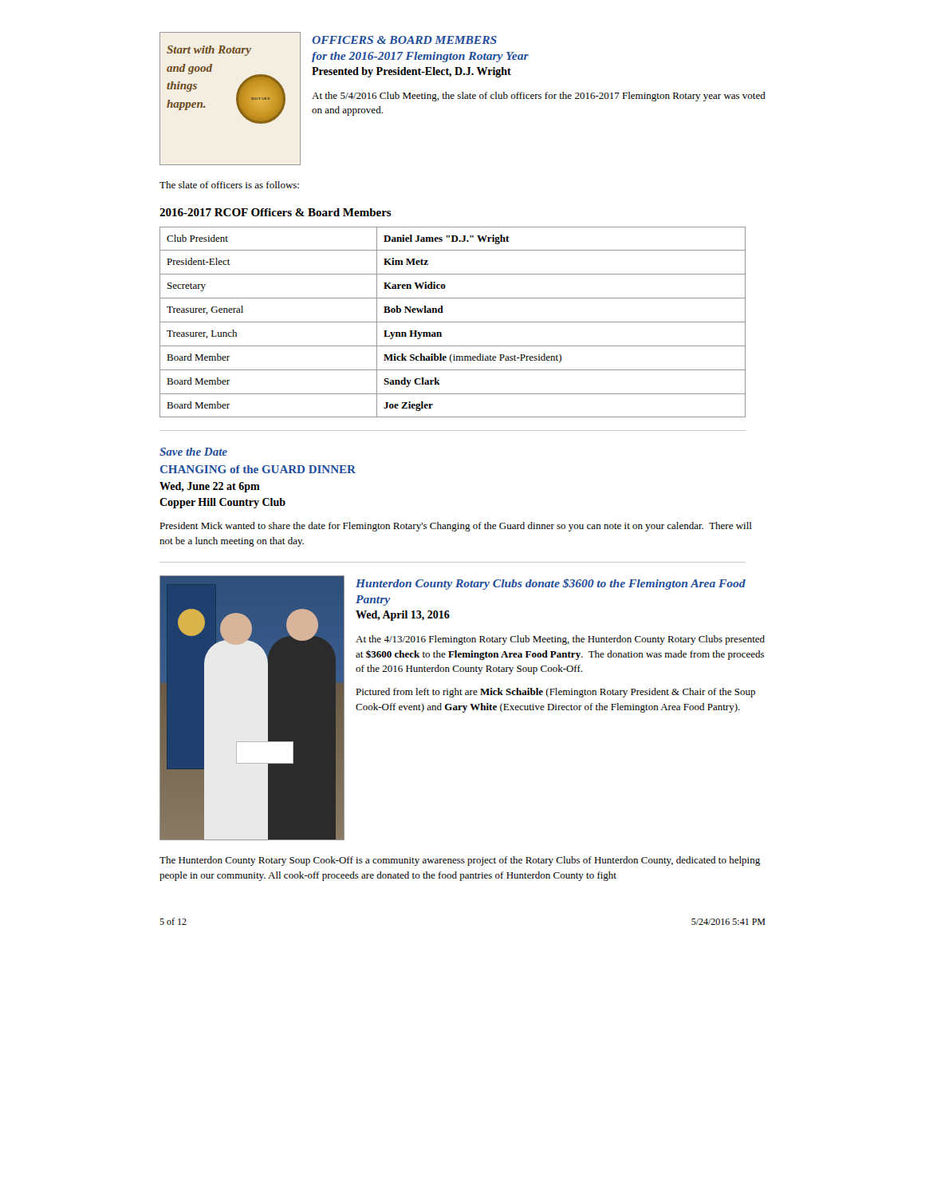Start with Rotary
and good
things
happen.
OFFICERS & BOARD MEMBERS for the 2016-2017 Flemington Rotary Year
Presented by President-Elect, D.J. Wright
At the 5/4/2016 Club Meeting, the slate of club officers for the 2016-2017 Flemington Rotary year was voted on and approved.
The slate of officers is as follows:
2016-2017 RCOF Officers & Board Members
| Club President | Daniel James "D.J." Wright |
| President-Elect | Kim Metz |
| Secretary | Karen Widico |
| Treasurer, General | Bob Newland |
| Treasurer, Lunch | Lynn Hyman |
| Board Member | Mick Schaible (immediate Past-President) |
| Board Member | Sandy Clark |
| Board Member | Joe Ziegler |
Save the Date CHANGING of the GUARD DINNER Wed, June 22 at 6pm Copper Hill Country Club
President Mick wanted to share the date for Flemington Rotary's Changing of the Guard dinner so you can note it on your calendar. There will not be a lunch meeting on that day.
Hunterdon County Rotary Clubs donate $3600 to the Flemington Area Food Pantry
Wed, April 13, 2016
At the 4/13/2016 Flemington Rotary Club Meeting, the Hunterdon County Rotary Clubs presented at $3600 check to the Flemington Area Food Pantry. The donation was made from the proceeds of the 2016 Hunterdon County Rotary Soup Cook-Off.
Pictured from left to right are Mick Schaible (Flemington Rotary President & Chair of the Soup Cook-Off event) and Gary White (Executive Director of the Flemington Area Food Pantry).
The Hunterdon County Rotary Soup Cook-Off is a community awareness project of the Rotary Clubs of Hunterdon County, dedicated to helping people in our community. All cook-off proceeds are donated to the food pantries of Hunterdon County to fight
5 of 12 5/24/2016 5:41 PM